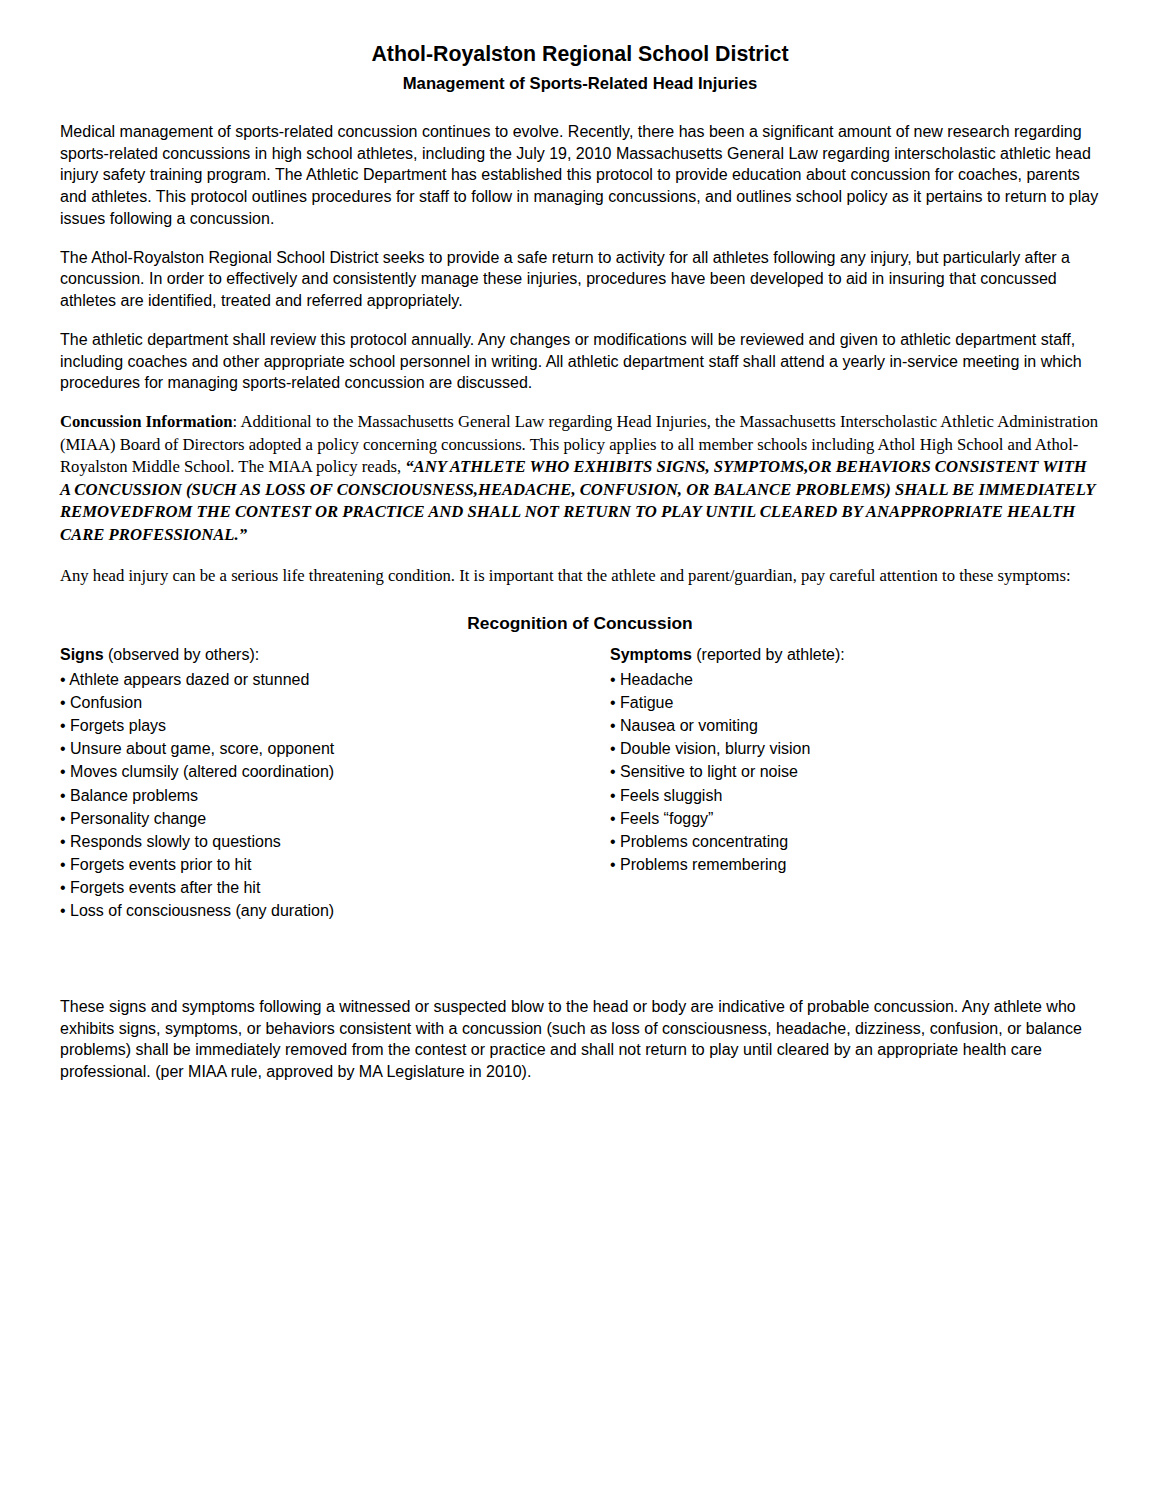Athol-Royalston Regional School District
Management of Sports-Related Head Injuries
Medical management of sports-related concussion continues to evolve. Recently, there has been a significant amount of new research regarding sports-related concussions in high school athletes, including the July 19, 2010 Massachusetts General Law regarding interscholastic athletic head injury safety training program. The Athletic Department has established this protocol to provide education about concussion for coaches, parents and athletes. This protocol outlines procedures for staff to follow in managing concussions, and outlines school policy as it pertains to return to play issues following a concussion.
The Athol-Royalston Regional School District seeks to provide a safe return to activity for all athletes following any injury, but particularly after a concussion. In order to effectively and consistently manage these injuries, procedures have been developed to aid in insuring that concussed athletes are identified, treated and referred appropriately.
The athletic department shall review this protocol annually. Any changes or modifications will be reviewed and given to athletic department staff, including coaches and other appropriate school personnel in writing. All athletic department staff shall attend a yearly in-service meeting in which procedures for managing sports-related concussion are discussed.
Concussion Information: Additional to the Massachusetts General Law regarding Head Injuries, the Massachusetts Interscholastic Athletic Administration (MIAA) Board of Directors adopted a policy concerning concussions. This policy applies to all member schools including Athol High School and Athol-Royalston Middle School. The MIAA policy reads, “ANY ATHLETE WHO EXHIBITS SIGNS, SYMPTOMS,OR BEHAVIORS CONSISTENT WITH A CONCUSSION (SUCH AS LOSS OF CONSCIOUSNESS,HEADACHE, CONFUSION, OR BALANCE PROBLEMS) SHALL BE IMMEDIATELY REMOVEDFROM THE CONTEST OR PRACTICE AND SHALL NOT RETURN TO PLAY UNTIL CLEARED BY ANAPPROPRIATE HEALTH CARE PROFESSIONAL.”
Any head injury can be a serious life threatening condition. It is important that the athlete and parent/guardian, pay careful attention to these symptoms:
Recognition of Concussion
Signs (observed by others):
Athlete appears dazed or stunned
Confusion
Forgets plays
Unsure about game, score, opponent
Moves clumsily (altered coordination)
Balance problems
Personality change
Responds slowly to questions
Forgets events prior to hit
Forgets events after the hit
Loss of consciousness (any duration)
Symptoms (reported by athlete):
Headache
Fatigue
Nausea or vomiting
Double vision, blurry vision
Sensitive to light or noise
Feels sluggish
Feels “foggy”
Problems concentrating
Problems remembering
These signs and symptoms following a witnessed or suspected blow to the head or body are indicative of probable concussion. Any athlete who exhibits signs, symptoms, or behaviors consistent with a concussion (such as loss of consciousness, headache, dizziness, confusion, or balance problems) shall be immediately removed from the contest or practice and shall not return to play until cleared by an appropriate health care professional. (per MIAA rule, approved by MA Legislature in 2010).